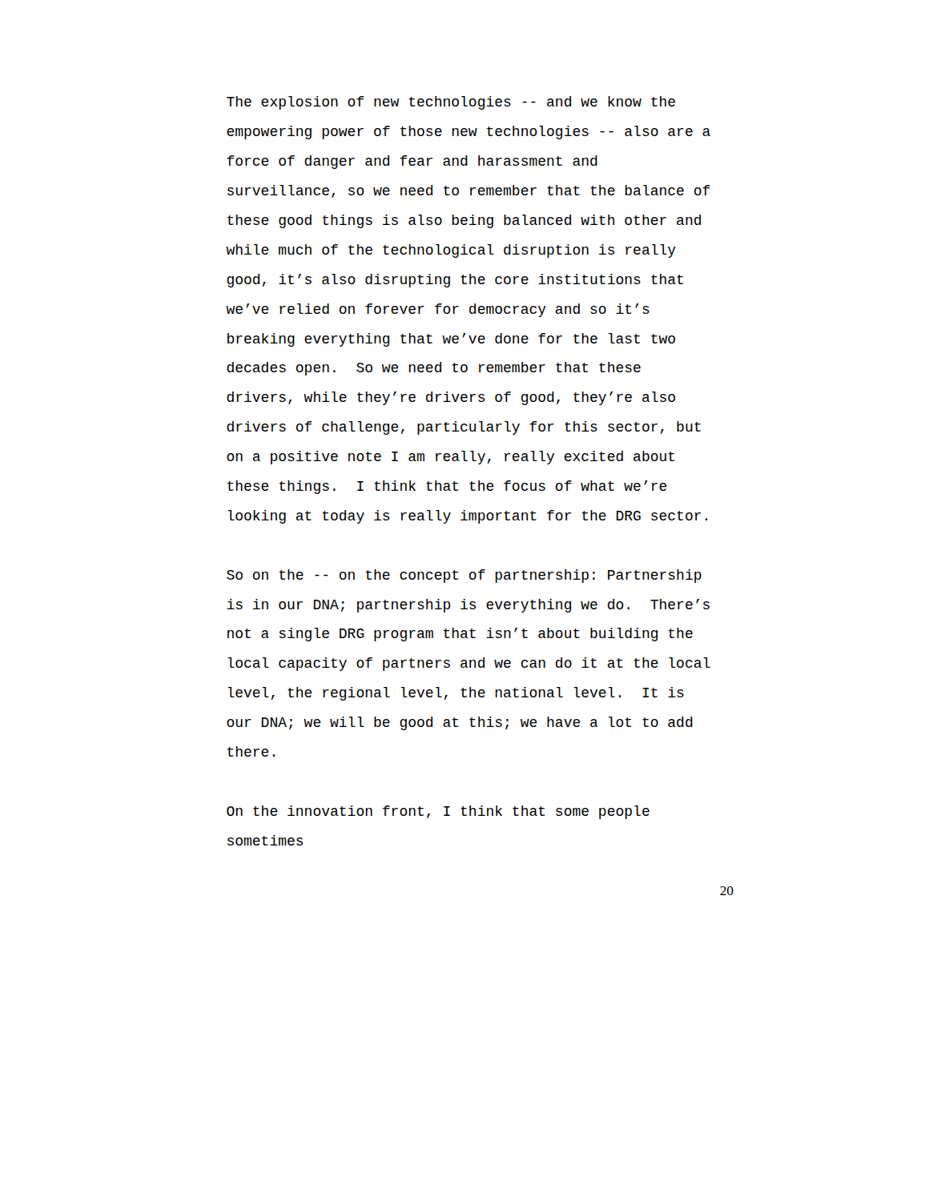The explosion of new technologies -- and we know the empowering power of those new technologies -- also are a force of danger and fear and harassment and surveillance, so we need to remember that the balance of these good things is also being balanced with other and while much of the technological disruption is really good, it’s also disrupting the core institutions that we’ve relied on forever for democracy and so it’s breaking everything that we’ve done for the last two decades open. So we need to remember that these drivers, while they’re drivers of good, they’re also drivers of challenge, particularly for this sector, but on a positive note I am really, really excited about these things. I think that the focus of what we’re looking at today is really important for the DRG sector.
So on the -- on the concept of partnership: Partnership is in our DNA; partnership is everything we do. There’s not a single DRG program that isn’t about building the local capacity of partners and we can do it at the local level, the regional level, the national level. It is our DNA; we will be good at this; we have a lot to add there.
On the innovation front, I think that some people sometimes
20